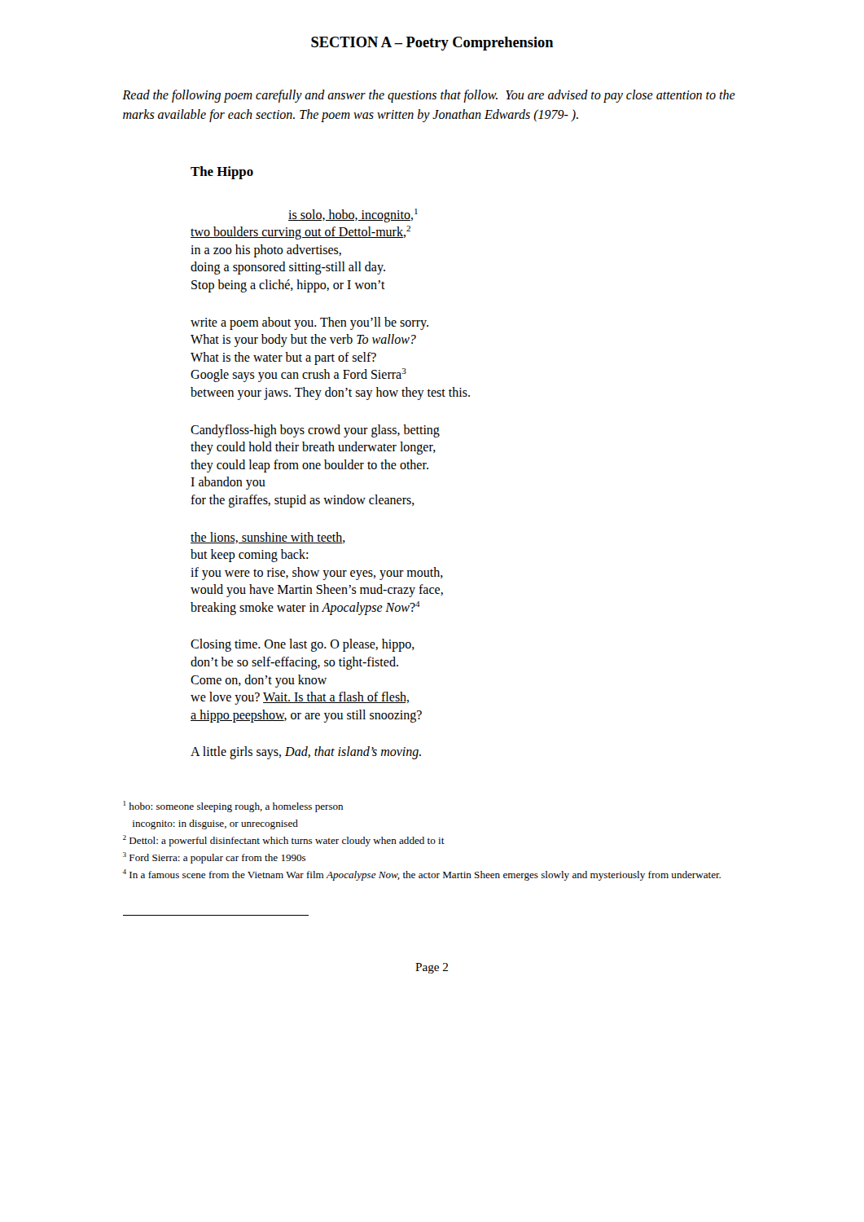SECTION A – Poetry Comprehension
Read the following poem carefully and answer the questions that follow. You are advised to pay close attention to the marks available for each section. The poem was written by Jonathan Edwards (1979- ).
The Hippo
is solo, hobo, incognito,1
two boulders curving out of Dettol-murk,2
in a zoo his photo advertises,
doing a sponsored sitting-still all day.
Stop being a cliché, hippo, or I won’t
write a poem about you. Then you’ll be sorry.
What is your body but the verb To wallow?
What is the water but a part of self?
Google says you can crush a Ford Sierra3
between your jaws. They don’t say how they test this.
Candyfloss-high boys crowd your glass, betting
they could hold their breath underwater longer,
they could leap from one boulder to the other.
I abandon you
for the giraffes, stupid as window cleaners,
the lions, sunshine with teeth,
but keep coming back:
if you were to rise, show your eyes, your mouth,
would you have Martin Sheen’s mud-crazy face,
breaking smoke water in Apocalypse Now?4
Closing time. One last go. O please, hippo,
don’t be so self-effacing, so tight-fisted.
Come on, don’t you know
we love you? Wait. Is that a flash of flesh,
a hippo peepshow, or are you still snoozing?
A little girls says, Dad, that island’s moving.
1 hobo: someone sleeping rough, a homeless person
incognito: in disguise, or unrecognised
2 Dettol: a powerful disinfectant which turns water cloudy when added to it
3 Ford Sierra: a popular car from the 1990s
4 In a famous scene from the Vietnam War film Apocalypse Now, the actor Martin Sheen emerges slowly and mysteriously from underwater.
Page 2